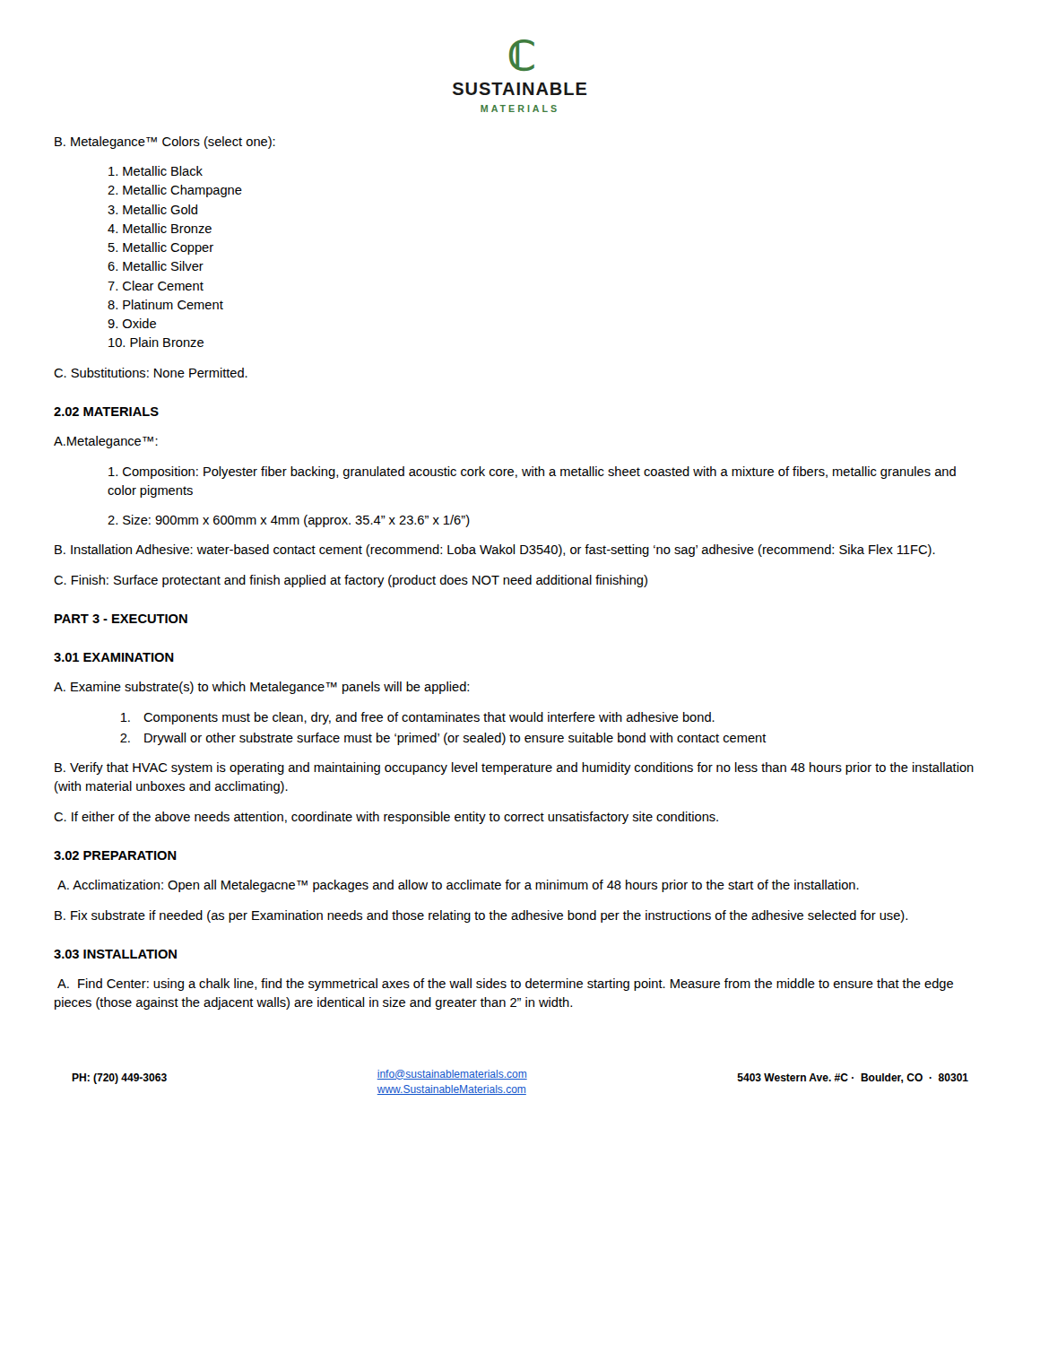ℂ
SUSTAINABLE
MATERIALS
B. Metalegance™ Colors (select one):
1. Metallic Black
2. Metallic Champagne
3. Metallic Gold
4. Metallic Bronze
5. Metallic Copper
6. Metallic Silver
7. Clear Cement
8. Platinum Cement
9. Oxide
10. Plain Bronze
C. Substitutions: None Permitted.
2.02 MATERIALS
A.Metalegance™:
1. Composition: Polyester fiber backing, granulated acoustic cork core, with a metallic sheet coasted with a mixture of fibers, metallic granules and color pigments
2. Size: 900mm x 600mm x 4mm (approx. 35.4” x 23.6” x 1/6”)
B. Installation Adhesive: water-based contact cement (recommend: Loba Wakol D3540), or fast-setting ‘no sag’ adhesive (recommend: Sika Flex 11FC).
C. Finish: Surface protectant and finish applied at factory (product does NOT need additional finishing)
PART 3 - EXECUTION
3.01 EXAMINATION
A. Examine substrate(s) to which Metalegance™ panels will be applied:
Components must be clean, dry, and free of contaminates that would interfere with adhesive bond.
Drywall or other substrate surface must be ‘primed’ (or sealed) to ensure suitable bond with contact cement
B. Verify that HVAC system is operating and maintaining occupancy level temperature and humidity conditions for no less than 48 hours prior to the installation (with material unboxes and acclimating).
C. If either of the above needs attention, coordinate with responsible entity to correct unsatisfactory site conditions.
3.02 PREPARATION
A. Acclimatization: Open all Metalegacne™ packages and allow to acclimate for a minimum of 48 hours prior to the start of the installation.
B. Fix substrate if needed (as per Examination needs and those relating to the adhesive bond per the instructions of the adhesive selected for use).
3.03 INSTALLATION
A. Find Center: using a chalk line, find the symmetrical axes of the wall sides to determine starting point. Measure from the middle to ensure that the edge pieces (those against the adjacent walls) are identical in size and greater than 2” in width.
PH: (720) 449-3063
info@sustainablematerials.com www.SustainableMaterials.com
5403 Western Ave. #C · Boulder, CO · 80301